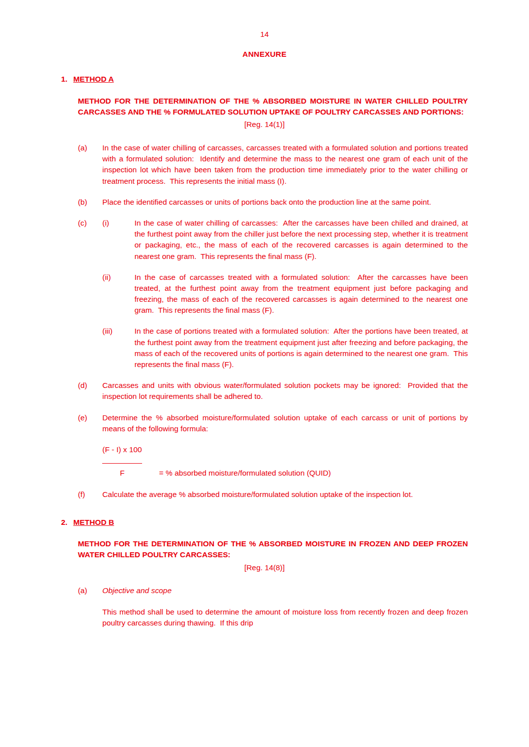14
ANNEXURE
1. METHOD A
METHOD FOR THE DETERMINATION OF THE % ABSORBED MOISTURE IN WATER CHILLED POULTRY CARCASSES AND THE % FORMULATED SOLUTION UPTAKE OF POULTRY CARCASSES AND PORTIONS:
[Reg. 14(1)]
(a)
In the case of water chilling of carcasses, carcasses treated with a formulated solution and portions treated with a formulated solution: Identify and determine the mass to the nearest one gram of each unit of the inspection lot which have been taken from the production time immediately prior to the water chilling or treatment process. This represents the initial mass (I).
(b)
Place the identified carcasses or units of portions back onto the production line at the same point.
(c)
(i)
In the case of water chilling of carcasses: After the carcasses have been chilled and drained, at the furthest point away from the chiller just before the next processing step, whether it is treatment or packaging, etc., the mass of each of the recovered carcasses is again determined to the nearest one gram. This represents the final mass (F).
(ii)
In the case of carcasses treated with a formulated solution: After the carcasses have been treated, at the furthest point away from the treatment equipment just before packaging and freezing, the mass of each of the recovered carcasses is again determined to the nearest one gram. This represents the final mass (F).
(iii)
In the case of portions treated with a formulated solution: After the portions have been treated, at the furthest point away from the treatment equipment just after freezing and before packaging, the mass of each of the recovered units of portions is again determined to the nearest one gram. This represents the final mass (F).
(d)
Carcasses and units with obvious water/formulated solution pockets may be ignored: Provided that the inspection lot requirements shall be adhered to.
(e)
Determine the % absorbed moisture/formulated solution uptake of each carcass or unit of portions by means of the following formula:
(F - I) x 100
F = % absorbed moisture/formulated solution (QUID)
(f)
Calculate the average % absorbed moisture/formulated solution uptake of the inspection lot.
2. METHOD B
METHOD FOR THE DETERMINATION OF THE % ABSORBED MOISTURE IN FROZEN AND DEEP FROZEN WATER CHILLED POULTRY CARCASSES:
[Reg. 14(8)]
(a)
Objective and scope
This method shall be used to determine the amount of moisture loss from recently frozen and deep frozen poultry carcasses during thawing. If this drip